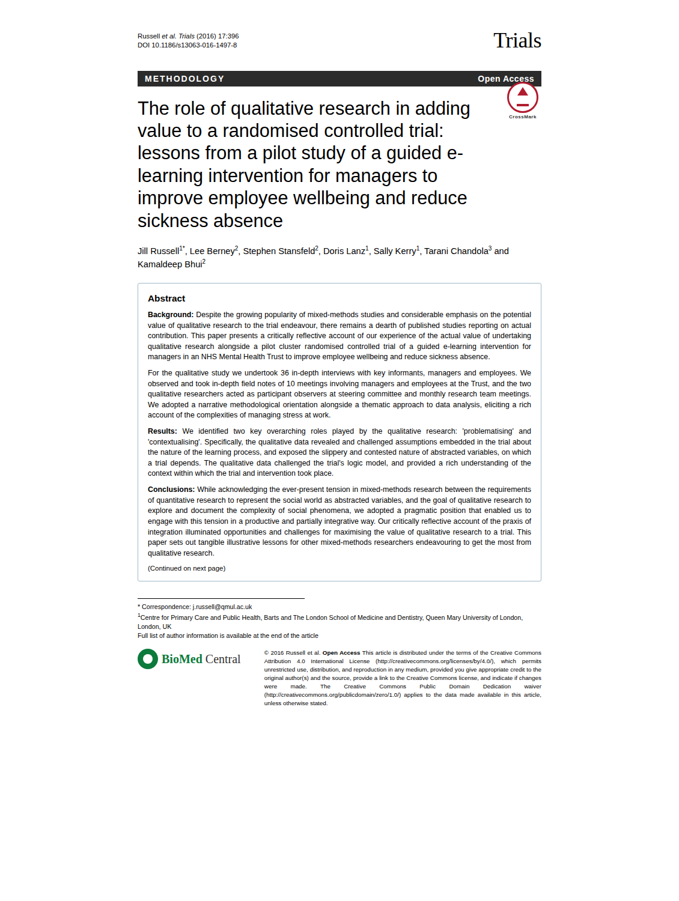Russell et al. Trials (2016) 17:396
DOI 10.1186/s13063-016-1497-8
Trials
METHODOLOGY Open Access
CrossMark
The role of qualitative research in adding value to a randomised controlled trial: lessons from a pilot study of a guided e-learning intervention for managers to improve employee wellbeing and reduce sickness absence
Jill Russell1*, Lee Berney2, Stephen Stansfeld2, Doris Lanz1, Sally Kerry1, Tarani Chandola3 and Kamaldeep Bhui2
Abstract
Background: Despite the growing popularity of mixed-methods studies and considerable emphasis on the potential value of qualitative research to the trial endeavour, there remains a dearth of published studies reporting on actual contribution. This paper presents a critically reflective account of our experience of the actual value of undertaking qualitative research alongside a pilot cluster randomised controlled trial of a guided e-learning intervention for managers in an NHS Mental Health Trust to improve employee wellbeing and reduce sickness absence.
For the qualitative study we undertook 36 in-depth interviews with key informants, managers and employees. We observed and took in-depth field notes of 10 meetings involving managers and employees at the Trust, and the two qualitative researchers acted as participant observers at steering committee and monthly research team meetings. We adopted a narrative methodological orientation alongside a thematic approach to data analysis, eliciting a rich account of the complexities of managing stress at work.
Results: We identified two key overarching roles played by the qualitative research: 'problematising' and 'contextualising'. Specifically, the qualitative data revealed and challenged assumptions embedded in the trial about the nature of the learning process, and exposed the slippery and contested nature of abstracted variables, on which a trial depends. The qualitative data challenged the trial's logic model, and provided a rich understanding of the context within which the trial and intervention took place.
Conclusions: While acknowledging the ever-present tension in mixed-methods research between the requirements of quantitative research to represent the social world as abstracted variables, and the goal of qualitative research to explore and document the complexity of social phenomena, we adopted a pragmatic position that enabled us to engage with this tension in a productive and partially integrative way. Our critically reflective account of the praxis of integration illuminated opportunities and challenges for maximising the value of qualitative research to a trial. This paper sets out tangible illustrative lessons for other mixed-methods researchers endeavouring to get the most from qualitative research.
(Continued on next page)
* Correspondence: j.russell@qmul.ac.uk
1Centre for Primary Care and Public Health, Barts and The London School of Medicine and Dentistry, Queen Mary University of London, London, UK
Full list of author information is available at the end of the article
Bio Med Central
© 2016 Russell et al. Open Access This article is distributed under the terms of the Creative Commons Attribution 4.0 International License (http://creativecommons.org/licenses/by/4.0/), which permits unrestricted use, distribution, and reproduction in any medium, provided you give appropriate credit to the original author(s) and the source, provide a link to the Creative Commons license, and indicate if changes were made. The Creative Commons Public Domain Dedication waiver (http://creativecommons.org/publicdomain/zero/1.0/) applies to the data made available in this article, unless otherwise stated.